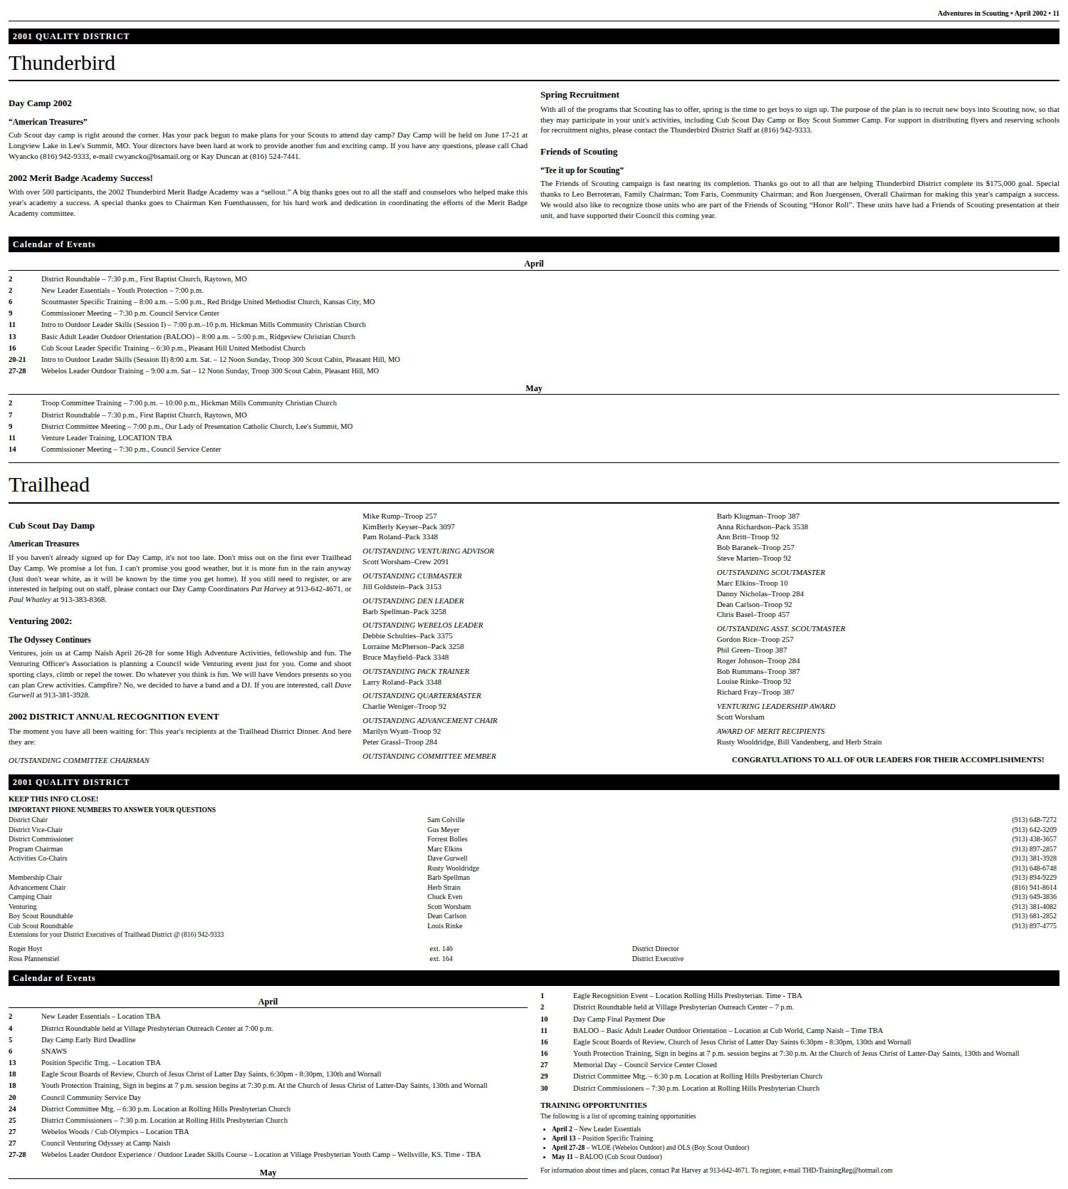Adventures in Scouting • April 2002 • 11
2001 QUALITY DISTRICT
Thunderbird
Day Camp 2002
“American Treasures”
Cub Scout day camp is right around the corner. Has your pack begun to make plans for your Scouts to attend day camp? Day Camp will be held on June 17-21 at Longview Lake in Lee's Summit, MO. Your directors have been hard at work to provide another fun and exciting camp. If you have any questions, please call Chad Wyancko (816) 942-9333, e-mail cwyancko@bsamail.org or Kay Duncan at (816) 524-7441.
2002 Merit Badge Academy Success!
With over 500 participants, the 2002 Thunderbird Merit Badge Academy was a “sellout.” A big thanks goes out to all the staff and counselors who helped make this year's academy a success. A special thanks goes to Chairman Ken Fuenthaussen, for his hard work and dedication in coordinating the efforts of the Merit Badge Academy committee.
Spring Recruitment
With all of the programs that Scouting has to offer, spring is the time to get boys to sign up. The purpose of the plan is to recruit new boys into Scouting now, so that they may participate in your unit's activities, including Cub Scout Day Camp or Boy Scout Summer Camp. For support in distributing flyers and reserving schools for recruitment nights, please contact the Thunderbird District Staff at (816) 942-9333.
Friends of Scouting
“Tee it up for Scouting”
The Friends of Scouting campaign is fast nearing its completion. Thanks go out to all that are helping Thunderbird District complete its $175,000 goal. Special thanks to Leo Berroteran, Family Chairman; Tom Faris, Community Chairman; and Ron Juergensen, Overall Chairman for making this year's campaign a success. We would also like to recognize those units who are part of the Friends of Scouting “Honor Roll”. These units have had a Friends of Scouting presentation at their unit, and have supported their Council this coming year.
Calendar of Events
April
| 2 | District Roundtable – 7:30 p.m., First Baptist Church, Raytown, MO |
| 2 | New Leader Essentials – Youth Protection – 7:00 p.m. |
| 6 | Scoutmaster Specific Training – 8:00 a.m. – 5:00 p.m., Red Bridge United Methodist Church, Kansas City, MO |
| 9 | Commissioner Meeting – 7:30 p.m. Council Service Center |
| 11 | Intro to Outdoor Leader Skills (Session I) – 7:00 p.m.–10 p.m. Hickman Mills Community Christian Church |
| 13 | Basic Adult Leader Outdoor Orientation (BALOO) – 8:00 a.m. – 5:00 p.m., Ridgeview Christian Church |
| 16 | Cub Scout Leader Specific Training – 6:30 p.m., Pleasant Hill United Methodist Church |
| 20-21 | Intro to Outdoor Leader Skills (Session II) 8:00 a.m. Sat. – 12 Noon Sunday, Troop 300 Scout Cabin, Pleasant Hill, MO |
| 27-28 | Webelos Leader Outdoor Training – 9:00 a.m. Sat – 12 Noon Sunday, Troop 300 Scout Cabin, Pleasant Hill, MO |
May
| 2 | Troop Committee Training – 7:00 p.m. – 10:00 p.m., Hickman Mills Community Christian Church |
| 7 | District Roundtable – 7:30 p.m., First Baptist Church, Raytown, MO |
| 9 | District Committee Meeting – 7:00 p.m., Our Lady of Presentation Catholic Church, Lee's Summit, MO |
| 11 | Venture Leader Training, LOCATION TBA |
| 14 | Commissioner Meeting – 7:30 p.m., Council Service Center |
Trailhead
Cub Scout Day Damp
American Treasures
If you haven't already signed up for Day Camp, it's not too late. Don't miss out on the first ever Trailhead Day Camp. We promise a lot fun. I can't promise you good weather, but it is more fun in the rain anyway (Just don't wear white, as it will be known by the time you get home). If you still need to register, or are interested in helping out on staff, please contact our Day Camp Coordinators Pat Harvey at 913-642-4671, or Paul Whatley at 913-383-8368.
Venturing 2002:
The Odyssey Continues
Ventures, join us at Camp Naish April 26-28 for some High Adventure Activities, fellowship and fun. The Venturing Officer's Association is planning a Council wide Venturing event just for you. Come and shoot sporting clays, climb or repel the tower. Do whatever you think is fun. We will have Vendors presents so you can plan Crew activities. Campfire? No, we decided to have a band and a DJ. If you are interested, call Dave Gurwell at 913-381-3928.
2002 DISTRICT ANNUAL RECOGNITION EVENT
The moment you have all been waiting for: This year's recipients at the Trailhead District Dinner. And here they are:
OUTSTANDING COMMITTEE CHAIRMAN
Mike Rump–Troop 257
KimBerly Keyser–Pack 3097
Pam Roland–Pack 3348
OUTSTANDING VENTURING ADVISOR
Scott Worsham–Crew 2091
OUTSTANDING CUBMASTER
Jill Goldstein–Pack 3153
OUTSTANDING DEN LEADER
Barb Spellman–Pack 3258
OUTSTANDING WEBELOS LEADER
Debbie Schulties–Pack 3375
Lorraine McPherson–Pack 3258
Bruce Mayfield–Pack 3348
OUTSTANDING PACK TRAINER
Larry Roland–Pack 3348
OUTSTANDING QUARTERMASTER
Charlie Weniger–Troop 92
OUTSTANDING ADVANCEMENT CHAIR
Marilyn Wyatt–Troop 92
Peter Grassl–Troop 284
OUTSTANDING COMMITTEE MEMBER
Barb Klugman–Troop 387
Anna Richardson–Pack 3538
Ann Britt–Troop 92
Bob Baranek–Troop 257
Steve Marten–Troop 92
OUTSTANDING SCOUTMASTER
Marc Elkins–Troop 10
Danny Nicholas–Troop 284
Dean Carlson–Troop 92
Chris Basel–Troop 457
OUTSTANDING ASST. SCOUTMASTER
Gordon Rice–Troop 257
Phil Green–Troop 387
Roger Johnson–Troop 284
Bob Rummans–Troop 387
Louise Rinke–Troop 92
Richard Fray–Troop 387
VENTURING LEADERSHIP AWARD
Scott Worsham
AWARD OF MERIT RECIPIENTS
Rusty Wooldridge, Bill Vandenberg, and Herb Strain
CONGRATULATIONS TO ALL OF OUR LEADERS FOR THEIR ACCOMPLISHMENTS!
2001 QUALITY DISTRICT
KEEP THIS INFO CLOSE!
IMPORTANT PHONE NUMBERS TO ANSWER YOUR QUESTIONS
| District Chair | Sam Colville | (913) 648-7272 |
| District Vice-Chair | Gus Meyer | (913) 642-3209 |
| District Commissioner | Forrest Bolles | (913) 438-3657 |
| Program Chairman | Marc Elkins | (913) 897-2857 |
| Activities Co-Chairs | Dave Gurwell | (913) 381-3928 |
| | Rusty Wooldridge | (913) 648-6748 |
| Membership Chair | Barb Spellman | (913) 894-9229 |
| Advancement Chair | Herb Strain | (816) 941-8614 |
| Camping Chair | Chuck Even | (913) 649-3836 |
| Venturing | Scott Worsham | (913) 381-4082 |
| Boy Scout Roundtable | Dean Carlson | (913) 681-2852 |
| Cub Scout Roundtable | Louis Rinke | (913) 897-4775 |
Extensions for your District Executives of Trailhead District @ (816) 942-9333
| Roger Hoyt | ext. 146 | District Director |
| Ross Pfannenstiel | ext. 164 | District Executive |
Calendar of Events
April
| 2 | New Leader Essentials – Location TBA |
| 4 | District Roundtable held at Village Presbyterian Outreach Center at 7:00 p.m. |
| 5 | Day Camp Early Bird Deadline |
| 6 | SNAWS |
| 13 | Position Specific Trng. – Location TBA |
| 18 | Eagle Scout Boards of Review, Church of Jesus Christ of Latter Day Saints, 6:30pm - 8:30pm, 130th and Wornall |
| 18 | Youth Protection Training, Sign in begins at 7 p.m. session begins at 7:30 p.m. At the Church of Jesus Christ of Latter-Day Saints, 130th and Wornall |
| 20 | Council Community Service Day |
| 24 | District Committee Mtg. – 6:30 p.m. Location at Rolling Hills Presbyterian Church |
| 25 | District Commissioners – 7:30 p.m. Location at Rolling Hills Presbyterian Church |
| 27 | Webelos Woods / Cub Olympics – Location TBA |
| 27 | Council Venturing Odyssey at Camp Naish |
| 27-28 | Webelos Leader Outdoor Experience / Outdoor Leader Skills Course – Location at Village Presbyterian Youth Camp – Wellsville, KS. Time - TBA |
May
| 1 | Eagle Recognition Event – Location Rolling Hills Presbyterian. Time - TBA |
| 2 | District Roundtable held at Village Presbyterian Outreach Center – 7 p.m. |
| 10 | Day Camp Final Payment Due |
| 11 | BALOO – Basic Adult Leader Outdoor Orientation – Location at Cub World, Camp Naish – Time TBA |
| 16 | Eagle Scout Boards of Review, Church of Jesus Christ of Latter Day Saints 6:30pm - 8:30pm, 130th and Wornall |
| 16 | Youth Protection Training, Sign in begins at 7 p.m. session begins at 7:30 p.m. At the Church of Jesus Christ of Latter-Day Saints, 130th and Wornall |
| 27 | Memorial Day – Council Service Center Closed |
| 29 | District Committee Mtg. – 6:30 p.m. Location at Rolling Hills Presbyterian Church |
| 30 | District Commissioners – 7:30 p.m. Location at Rolling Hills Presbyterian Church |
TRAINING OPPORTUNITIES
The following is a list of upcoming training opportunities
April 2 – New Leader Essentials
April 13 – Position Specific Training
April 27-28 – WLOE (Webelos Outdoor) and OLS (Boy Scout Outdoor)
May 11 – BALOO (Cub Scout Outdoor)
For information about times and places, contact Pat Harvey at 913-642-4671. To register, e-mail THD-TrainingReg@hotmail.com